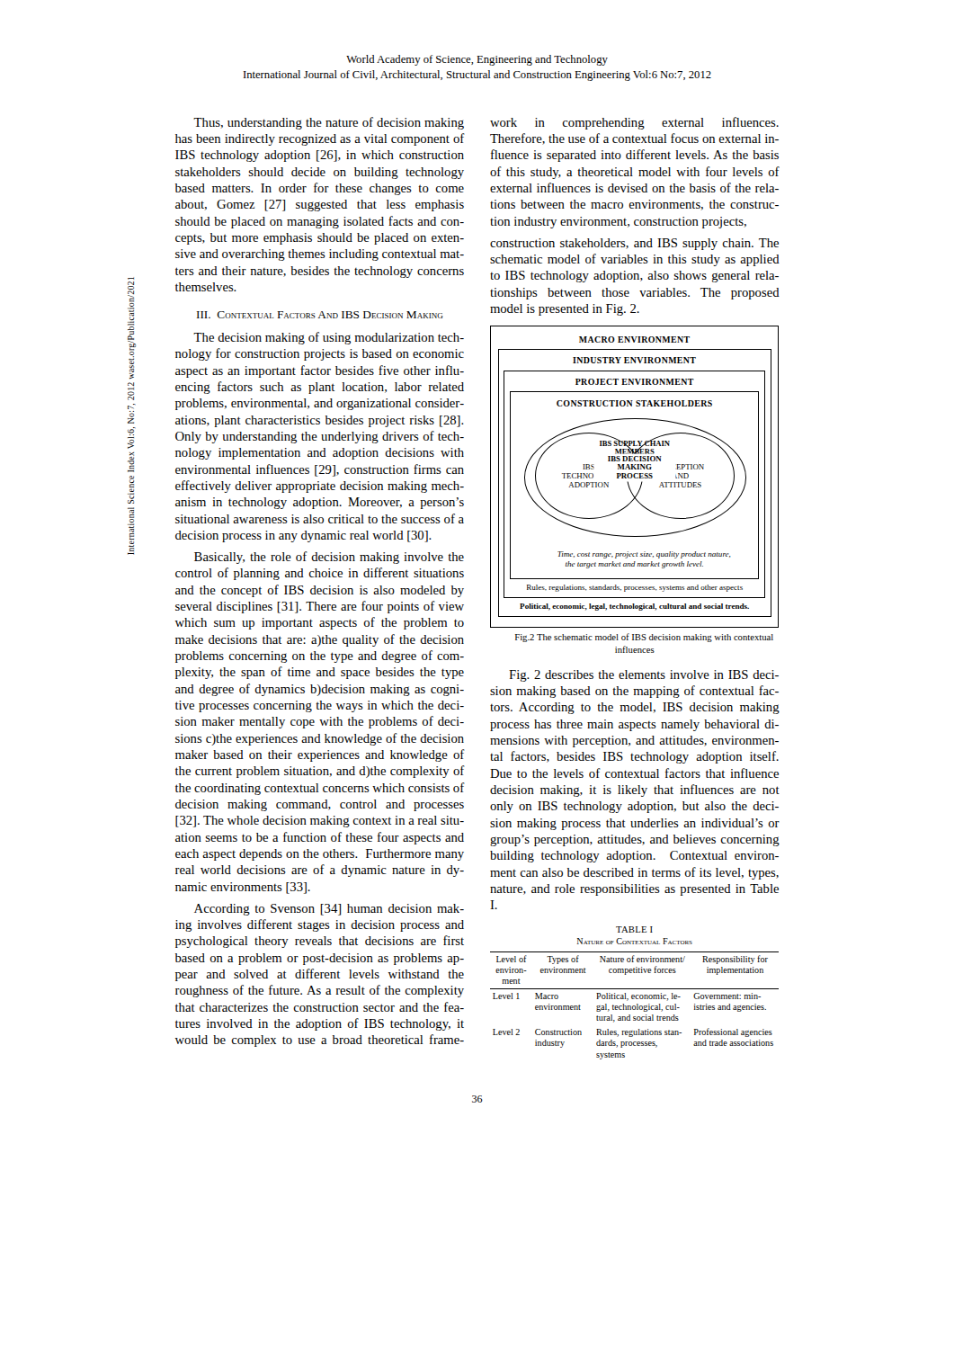World Academy of Science, Engineering and Technology
International Journal of Civil, Architectural, Structural and Construction Engineering Vol:6 No:7, 2012
International Science Index Vol:6, No:7, 2012 waset.org/Publication/2021
Thus, understanding the nature of decision making has been indirectly recognized as a vital component of IBS technology adoption [26], in which construction stakeholders should decide on building technology based matters. In order for these changes to come about, Gomez [27] suggested that less emphasis should be placed on managing isolated facts and concepts, but more emphasis should be placed on extensive and overarching themes including contextual matters and their nature, besides the technology concerns themselves.
III. Contextual Factors And IBS Decision Making
The decision making of using modularization technology for construction projects is based on economic aspect as an important factor besides five other influencing factors such as plant location, labor related problems, environmental, and organizational considerations, plant characteristics besides project risks [28]. Only by understanding the underlying drivers of technology implementation and adoption decisions with environmental influences [29], construction firms can effectively deliver appropriate decision making mechanism in technology adoption. Moreover, a person’s situational awareness is also critical to the success of a decision process in any dynamic real world [30].
Basically, the role of decision making involve the control of planning and choice in different situations and the concept of IBS decision is also modeled by several disciplines [31]. There are four points of view which sum up important aspects of the problem to make decisions that are: a)the quality of the decision problems concerning on the type and degree of complexity, the span of time and space besides the type and degree of dynamics b)decision making as cognitive processes concerning the ways in which the decision maker mentally cope with the problems of decisions c)the experiences and knowledge of the decision maker based on their experiences and knowledge of the current problem situation, and d)the complexity of the coordinating contextual concerns which consists of decision making command, control and processes [32]. The whole decision making context in a real situation seems to be a function of these four aspects and each aspect depends on the others. Furthermore many real world decisions are of a dynamic nature in dynamic environments [33].
According to Svenson [34] human decision making involves different stages in decision process and psychological theory reveals that decisions are first based on a problem or post-decision as problems appear and solved at different levels withstand the roughness of the future. As a result of the complexity that characterizes the construction sector and the features involved in the adoption of IBS technology, it would be complex to use a broad theoretical framework in comprehending external influences. Therefore, the use of a contextual focus on external influence is separated into different levels. As the basis of this study, a theoretical model with four levels of external influences is devised on the basis of the relations between the macro environments, the construction industry environment, construction projects,
construction stakeholders, and IBS supply chain. The schematic model of variables in this study as applied to IBS technology adoption, also shows general relationships between those variables. The proposed model is presented in Fig. 2.
MACRO ENVIRONMENT
INDUSTRY ENVIRONMENT
PROJECT ENVIRONMENT
CONSTRUCTION STAKEHOLDERS
IBS SUPPLY CHAIN
MEMBERS
IBS
TECHNOLOGY
ADOPTION
PERCEPTION
AND
ATTITUDES
IBS DECISION
MAKING
PROCESS
Time, cost range, project size, quality product nature,
the target market and market growth level.
Rules, regulations, standards, processes, systems and other aspects
Political, economic, legal, technological, cultural and social trends.
Fig.2 The schematic model of IBS decision making with contextual influences
Fig. 2 describes the elements involve in IBS decision making based on the mapping of contextual factors. According to the model, IBS decision making process has three main aspects namely behavioral dimensions with perception, and attitudes, environmental factors, besides IBS technology adoption itself. Due to the levels of contextual factors that influence decision making, it is likely that influences are not only on IBS technology adoption, but also the decision making process that underlies an individual’s or group’s perception, attitudes, and believes concerning building technology adoption. Contextual environment can also be described in terms of its level, types, nature, and role responsibilities as presented in Table I.
TABLE I
Nature of Contextual Factors
| Level of environment | Types of environment | Nature of environment/ competitive forces | Responsibility for implementation |
| --- | --- | --- | --- |
| Level 1 | Macro environment | Political, economic, legal, technological, cultural, and social trends | Government: ministries and agencies. |
| Level 2 | Construction industry | Rules, regulations standards, processes, systems | Professional agencies and trade associations |
36